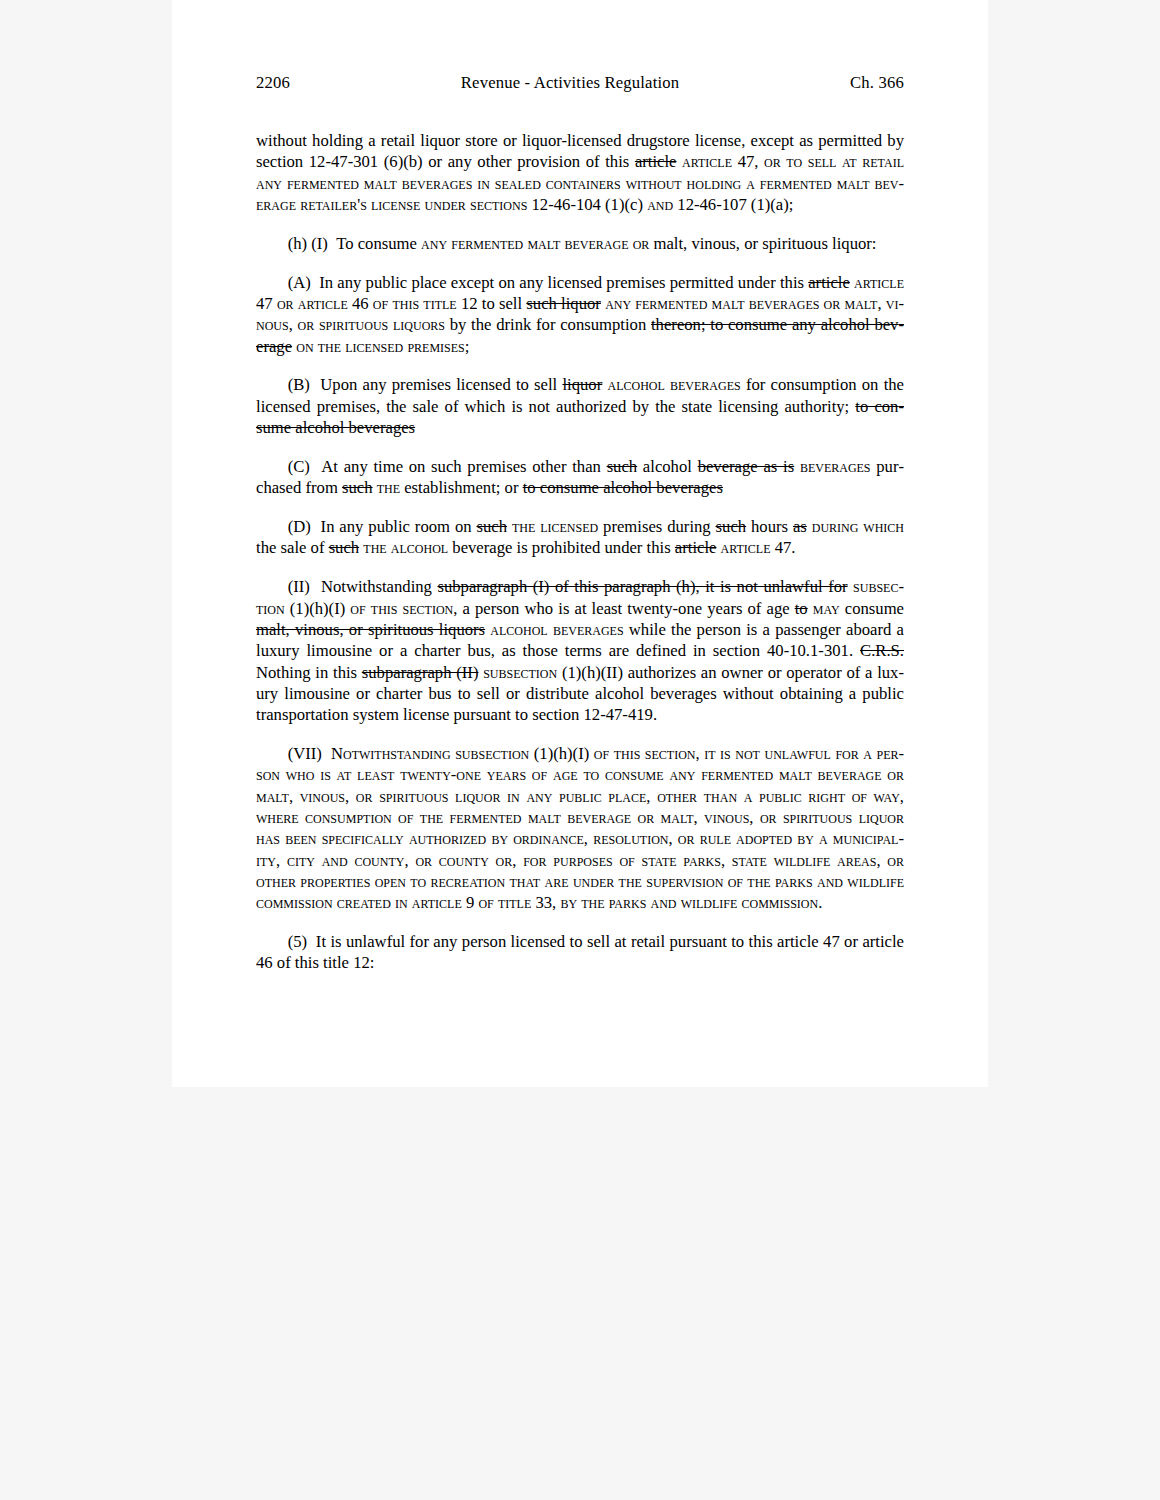2206 Revenue - Activities Regulation Ch. 366
without holding a retail liquor store or liquor-licensed drugstore license, except as permitted by section 12-47-301 (6)(b) or any other provision of this article article 47, or to sell at retail any fermented malt beverages in sealed containers without holding a fermented malt beverage retailer's license under sections 12-46-104 (1)(c) and 12-46-107 (1)(a);
(h) (I) To consume any fermented malt beverage or malt, vinous, or spirituous liquor:
(A) In any public place except on any licensed premises permitted under this article article 47 or article 46 of this title 12 to sell such liquor any fermented malt beverages or malt, vinous, or spirituous liquors by the drink for consumption thereon; to consume any alcohol beverage on the licensed premises;
(B) Upon any premises licensed to sell liquor alcohol beverages for consumption on the licensed premises, the sale of which is not authorized by the state licensing authority; to consume alcohol beverages
(C) At any time on such premises other than such alcohol beverage as is beverages purchased from such the establishment; or to consume alcohol beverages
(D) In any public room on such the licensed premises during such hours as during which the sale of such the alcohol beverage is prohibited under this article article 47.
(II) Notwithstanding subparagraph (I) of this paragraph (h), it is not unlawful for subsection (1)(h)(I) of this section, a person who is at least twenty-one years of age to may consume malt, vinous, or spirituous liquors alcohol beverages while the person is a passenger aboard a luxury limousine or a charter bus, as those terms are defined in section 40-10.1-301. C.R.S. Nothing in this subparagraph (II) subsection (1)(h)(II) authorizes an owner or operator of a luxury limousine or charter bus to sell or distribute alcohol beverages without obtaining a public transportation system license pursuant to section 12-47-419.
(VII) Notwithstanding subsection (1)(h)(I) of this section, it is not unlawful for a person who is at least twenty-one years of age to consume any fermented malt beverage or malt, vinous, or spirituous liquor in any public place, other than a public right of way, where consumption of the fermented malt beverage or malt, vinous, or spirituous liquor has been specifically authorized by ordinance, resolution, or rule adopted by a municipality, city and county, or county or, for purposes of state parks, state wildlife areas, or other properties open to recreation that are under the supervision of the parks and wildlife commission created in article 9 of title 33, by the parks and wildlife commission.
(5) It is unlawful for any person licensed to sell at retail pursuant to this article 47 or article 46 of this title 12: